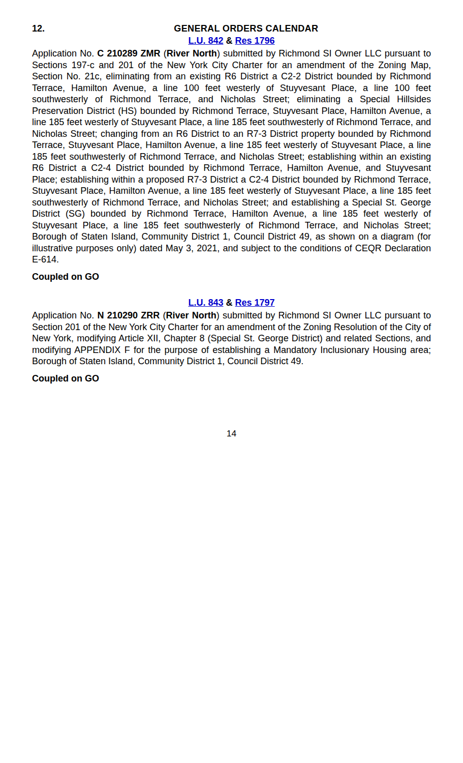12. GENERAL ORDERS CALENDAR
L.U. 842 & Res 1796
Application No. C 210289 ZMR (River North) submitted by Richmond SI Owner LLC pursuant to Sections 197-c and 201 of the New York City Charter for an amendment of the Zoning Map, Section No. 21c, eliminating from an existing R6 District a C2-2 District bounded by Richmond Terrace, Hamilton Avenue, a line 100 feet westerly of Stuyvesant Place, a line 100 feet southwesterly of Richmond Terrace, and Nicholas Street; eliminating a Special Hillsides Preservation District (HS) bounded by Richmond Terrace, Stuyvesant Place, Hamilton Avenue, a line 185 feet westerly of Stuyvesant Place, a line 185 feet southwesterly of Richmond Terrace, and Nicholas Street; changing from an R6 District to an R7-3 District property bounded by Richmond Terrace, Stuyvesant Place, Hamilton Avenue, a line 185 feet westerly of Stuyvesant Place, a line 185 feet southwesterly of Richmond Terrace, and Nicholas Street; establishing within an existing R6 District a C2-4 District bounded by Richmond Terrace, Hamilton Avenue, and Stuyvesant Place; establishing within a proposed R7-3 District a C2-4 District bounded by Richmond Terrace, Stuyvesant Place, Hamilton Avenue, a line 185 feet westerly of Stuyvesant Place, a line 185 feet southwesterly of Richmond Terrace, and Nicholas Street; and establishing a Special St. George District (SG) bounded by Richmond Terrace, Hamilton Avenue, a line 185 feet westerly of Stuyvesant Place, a line 185 feet southwesterly of Richmond Terrace, and Nicholas Street; Borough of Staten Island, Community District 1, Council District 49, as shown on a diagram (for illustrative purposes only) dated May 3, 2021, and subject to the conditions of CEQR Declaration E-614.
Coupled on GO
L.U. 843 & Res 1797
Application No. N 210290 ZRR (River North) submitted by Richmond SI Owner LLC pursuant to Section 201 of the New York City Charter for an amendment of the Zoning Resolution of the City of New York, modifying Article XII, Chapter 8 (Special St. George District) and related Sections, and modifying APPENDIX F for the purpose of establishing a Mandatory Inclusionary Housing area; Borough of Staten Island, Community District 1, Council District 49.
Coupled on GO
14